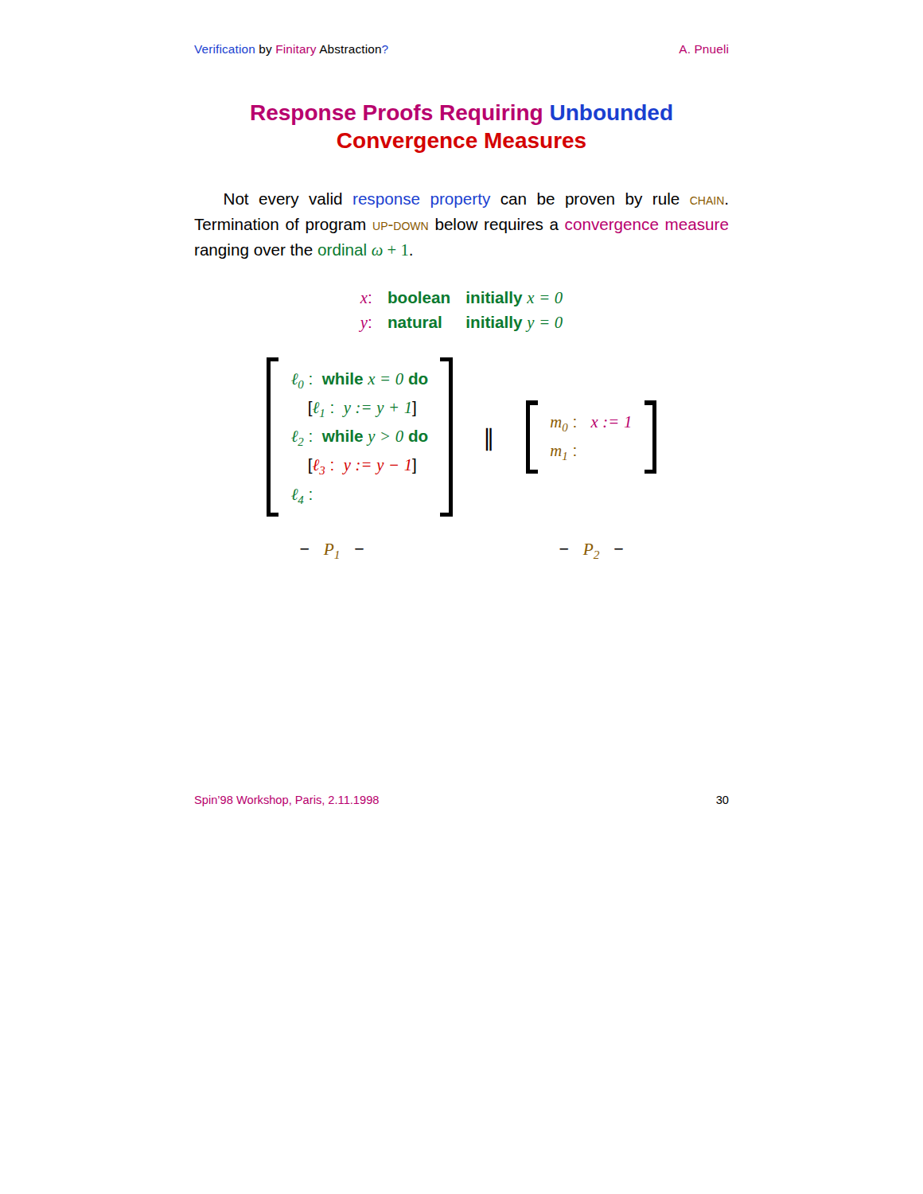Verification by Finitary Abstraction?
A. Pnueli
Response Proofs Requiring Unbounded
Convergence Measures
Not every valid response property can be proven by rule chain. Termination of program up-down below requires a convergence measure ranging over the ordinal ω + 1.
| x : | boolean | initially x = 0 |
| y : | natural | initially y = 0 |
ℓ0 : while x = 0 do
[ℓ1 : y := y + 1]
ℓ2 : while y > 0 do
[ℓ3 : y := y − 1]
ℓ4 :
∥
m0 : x := 1
m1 :
− P1 −
− P2 −
Spin’98 Workshop, Paris, 2.11.1998
30